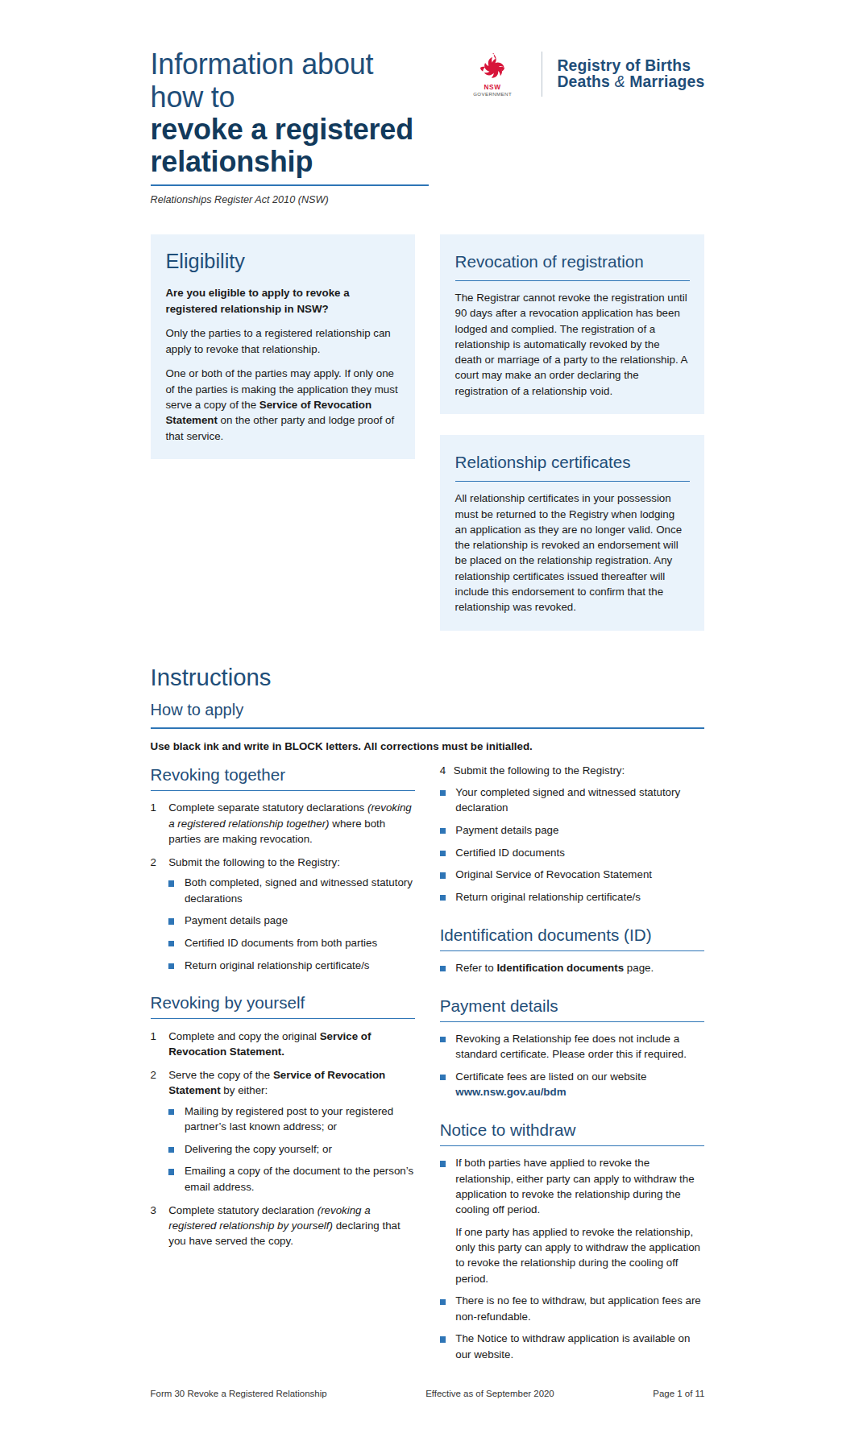Information about how to revoke a registered relationship
Relationships Register Act 2010 (NSW)
NSW
GOVERNMENT
Registry of Births
Deaths & Marriages
Eligibility
Are you eligible to apply to revoke a registered relationship in NSW?
Only the parties to a registered relationship can apply to revoke that relationship.
One or both of the parties may apply. If only one of the parties is making the application they must serve a copy of the Service of Revocation Statement on the other party and lodge proof of that service.
Revocation of registration
The Registrar cannot revoke the registration until 90 days after a revocation application has been lodged and complied. The registration of a relationship is automatically revoked by the death or marriage of a party to the relationship. A court may make an order declaring the registration of a relationship void.
Relationship certificates
All relationship certificates in your possession must be returned to the Registry when lodging an application as they are no longer valid. Once the relationship is revoked an endorsement will be placed on the relationship registration. Any relationship certificates issued thereafter will include this endorsement to confirm that the relationship was revoked.
Instructions
How to apply
Use black ink and write in BLOCK letters. All corrections must be initialled.
Revoking together
Complete separate statutory declarations (revoking a registered relationship together) where both parties are making revocation.
Submit the following to the Registry:
Both completed, signed and witnessed statutory declarations
Payment details page
Certified ID documents from both parties
Return original relationship certificate/s
Revoking by yourself
Complete and copy the original Service of Revocation Statement.
Serve the copy of the Service of Revocation Statement by either:
Mailing by registered post to your registered partner’s last known address; or
Delivering the copy yourself; or
Emailing a copy of the document to the person’s email address.
Complete statutory declaration (revoking a registered relationship by yourself) declaring that you have served the copy.
4 Submit the following to the Registry:
Your completed signed and witnessed statutory declaration
Payment details page
Certified ID documents
Original Service of Revocation Statement
Return original relationship certificate/s
Identification documents (ID)
Refer to Identification documents page.
Payment details
Revoking a Relationship fee does not include a standard certificate. Please order this if required.
Certificate fees are listed on our website www.nsw.gov.au/bdm
Notice to withdraw
If both parties have applied to revoke the relationship, either party can apply to withdraw the application to revoke the relationship during the cooling off period.
If one party has applied to revoke the relationship, only this party can apply to withdraw the application to revoke the relationship during the cooling off period.
There is no fee to withdraw, but application fees are non-refundable.
The Notice to withdraw application is available on our website.
Form 30 Revoke a Registered Relationship
Effective as of September 2020
Page 1 of 11